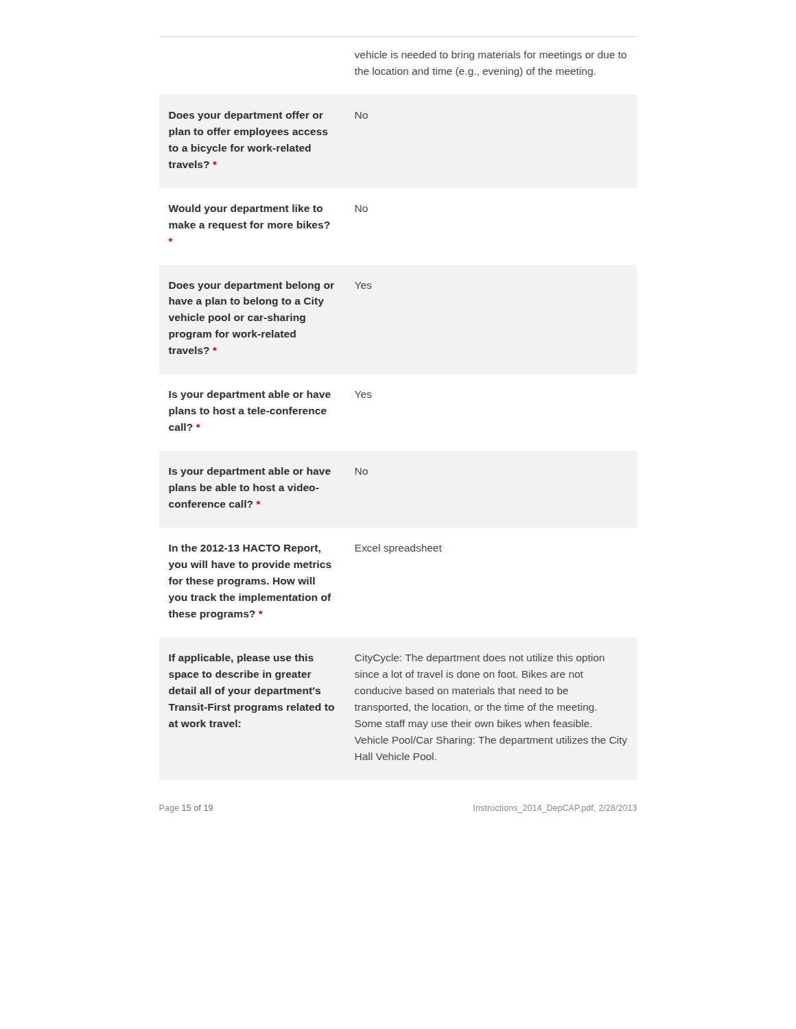| | vehicle is needed to bring materials for meetings or due to the location and time (e.g., evening) of the meeting. |
| Does your department offer or plan to offer employees access to a bicycle for work-related travels? * | No |
| Would your department like to make a request for more bikes? * | No |
| Does your department belong or have a plan to belong to a City vehicle pool or car-sharing program for work-related travels? * | Yes |
| Is your department able or have plans to host a tele-conference call? * | Yes |
| Is your department able or have plans be able to host a video-conference call? * | No |
| In the 2012-13 HACTO Report, you will have to provide metrics for these programs. How will you track the implementation of these programs? * | Excel spreadsheet |
| If applicable, please use this space to describe in greater detail all of your department's Transit-First programs related to at work travel: | CityCycle: The department does not utilize this option since a lot of travel is done on foot. Bikes are not conducive based on materials that need to be transported, the location, or the time of the meeting. Some staff may use their own bikes when feasible. Vehicle Pool/Car Sharing: The department utilizes the City Hall Vehicle Pool. |
Page 15 of 19
Instructions_2014_DepCAP.pdf, 2/28/2013